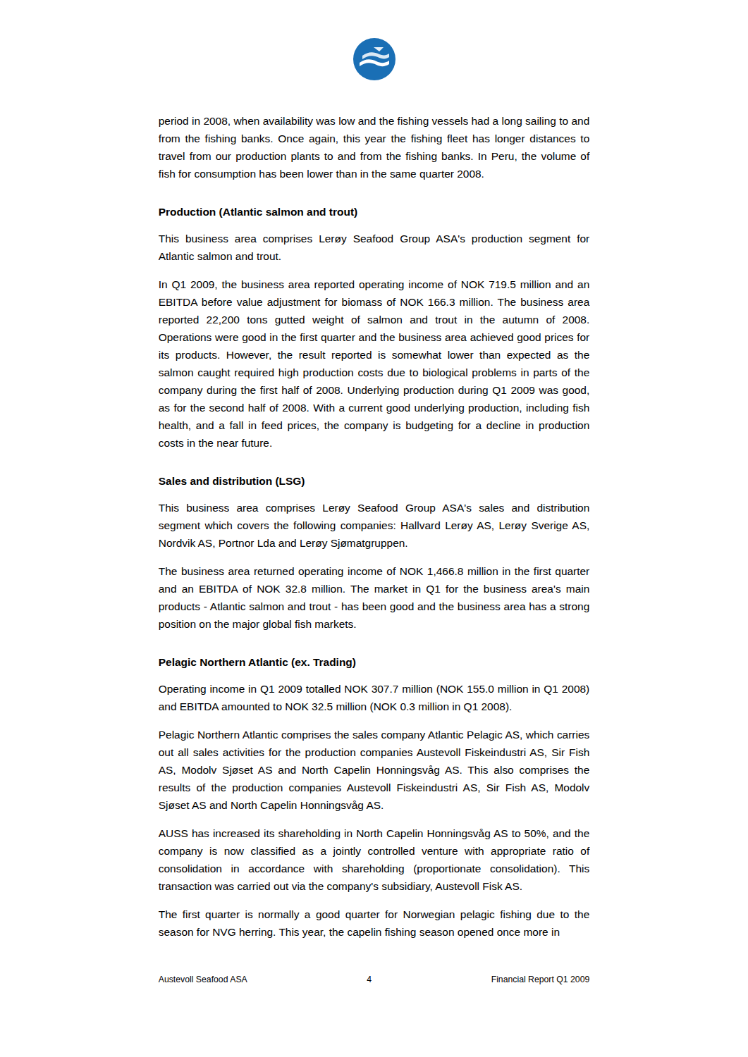period in 2008, when availability was low and the fishing vessels had a long sailing to and from the fishing banks. Once again, this year the fishing fleet has longer distances to travel from our production plants to and from the fishing banks. In Peru, the volume of fish for consumption has been lower than in the same quarter 2008.
Production (Atlantic salmon and trout)
This business area comprises Lerøy Seafood Group ASA's production segment for Atlantic salmon and trout.
In Q1 2009, the business area reported operating income of NOK 719.5 million and an EBITDA before value adjustment for biomass of NOK 166.3 million. The business area reported 22,200 tons gutted weight of salmon and trout in the autumn of 2008. Operations were good in the first quarter and the business area achieved good prices for its products. However, the result reported is somewhat lower than expected as the salmon caught required high production costs due to biological problems in parts of the company during the first half of 2008. Underlying production during Q1 2009 was good, as for the second half of 2008. With a current good underlying production, including fish health, and a fall in feed prices, the company is budgeting for a decline in production costs in the near future.
Sales and distribution (LSG)
This business area comprises Lerøy Seafood Group ASA's sales and distribution segment which covers the following companies: Hallvard Lerøy AS, Lerøy Sverige AS, Nordvik AS, Portnor Lda and Lerøy Sjømatgruppen.
The business area returned operating income of NOK 1,466.8 million in the first quarter and an EBITDA of NOK 32.8 million. The market in Q1 for the business area's main products - Atlantic salmon and trout - has been good and the business area has a strong position on the major global fish markets.
Pelagic Northern Atlantic (ex. Trading)
Operating income in Q1 2009 totalled NOK 307.7 million (NOK 155.0 million in Q1 2008) and EBITDA amounted to NOK 32.5 million (NOK 0.3 million in Q1 2008).
Pelagic Northern Atlantic comprises the sales company Atlantic Pelagic AS, which carries out all sales activities for the production companies Austevoll Fiskeindustri AS, Sir Fish AS, Modolv Sjøset AS and North Capelin Honningsvåg AS. This also comprises the results of the production companies Austevoll Fiskeindustri AS, Sir Fish AS, Modolv Sjøset AS and North Capelin Honningsvåg AS.
AUSS has increased its shareholding in North Capelin Honningsvåg AS to 50%, and the company is now classified as a jointly controlled venture with appropriate ratio of consolidation in accordance with shareholding (proportionate consolidation). This transaction was carried out via the company's subsidiary, Austevoll Fisk AS.
The first quarter is normally a good quarter for Norwegian pelagic fishing due to the season for NVG herring. This year, the capelin fishing season opened once more in
Austevoll Seafood ASA
4
Financial Report Q1 2009